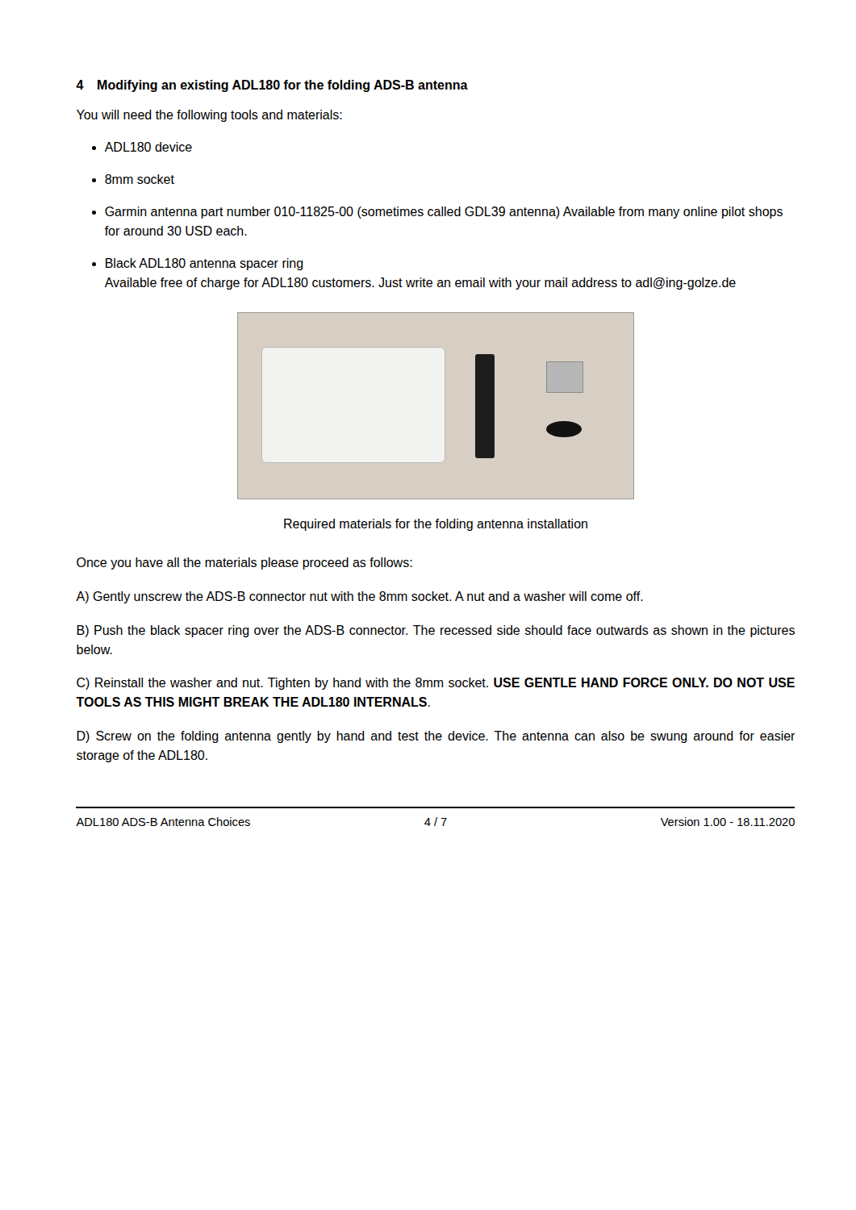4 Modifying an existing ADL180 for the folding ADS-B antenna
You will need the following tools and materials:
ADL180 device
8mm socket
Garmin antenna part number 010-11825-00 (sometimes called GDL39 antenna) Available from many online pilot shops for around 30 USD each.
Black ADL180 antenna spacer ring
Available free of charge for ADL180 customers. Just write an email with your mail address to adl@ing-golze.de
Required materials for the folding antenna installation
Once you have all the materials please proceed as follows:
A) Gently unscrew the ADS-B connector nut with the 8mm socket. A nut and a washer will come off.
B) Push the black spacer ring over the ADS-B connector. The recessed side should face outwards as shown in the pictures below.
C) Reinstall the washer and nut. Tighten by hand with the 8mm socket. USE GENTLE HAND FORCE ONLY. DO NOT USE TOOLS AS THIS MIGHT BREAK THE ADL180 INTERNALS.
D) Screw on the folding antenna gently by hand and test the device. The antenna can also be swung around for easier storage of the ADL180.
| ADL180 ADS-B Antenna Choices | 4 / 7 | Version 1.00 - 18.11.2020 |